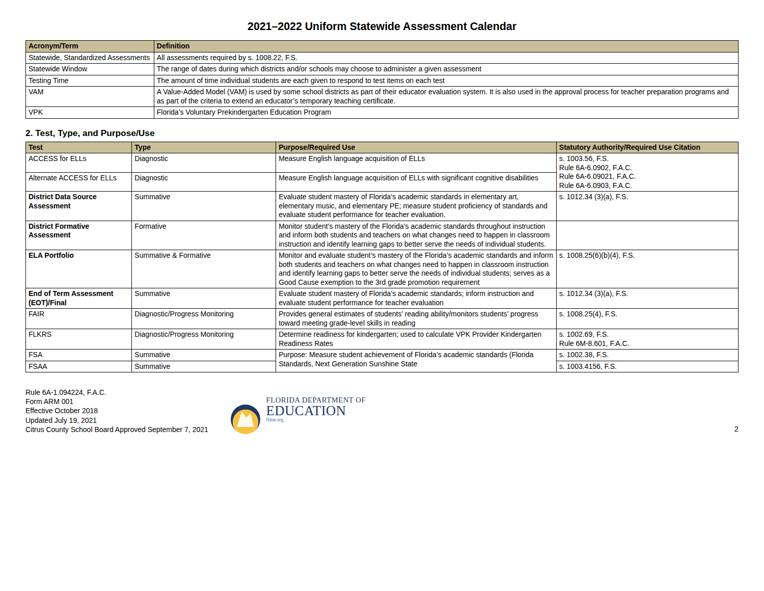2021–2022 Uniform Statewide Assessment Calendar
| Acronym/Term | Definition |
| --- | --- |
| Statewide, Standardized Assessments | All assessments required by s. 1008.22, F.S. |
| Statewide Window | The range of dates during which districts and/or schools may choose to administer a given assessment |
| Testing Time | The amount of time individual students are each given to respond to test items on each test |
| VAM | A Value-Added Model (VAM) is used by some school districts as part of their educator evaluation system. It is also used in the approval process for teacher preparation programs and as part of the criteria to extend an educator’s temporary teaching certificate. |
| VPK | Florida’s Voluntary Prekindergarten Education Program |
2. Test, Type, and Purpose/Use
| Test | Type | Purpose/Required Use | Statutory Authority/Required Use Citation |
| --- | --- | --- | --- |
| ACCESS for ELLs | Diagnostic | Measure English language acquisition of ELLs | s. 1003.56, F.S. Rule 6A-6.0902, F.A.C. Rule 6A-6.09021, F.A.C. Rule 6A-6.0903, F.A.C. |
| Alternate ACCESS for ELLs | Diagnostic | Measure English language acquisition of ELLs with significant cognitive disabilities |
| District Data Source Assessment | Summative | Evaluate student mastery of Florida’s academic standards in elementary art, elementary music, and elementary PE; measure student proficiency of standards and evaluate student performance for teacher evaluation. | s. 1012.34 (3)(a), F.S. |
| District Formative Assessment | Formative | Monitor student’s mastery of the Florida’s academic standards throughout instruction and inform both students and teachers on what changes need to happen in classroom instruction and identify learning gaps to better serve the needs of individual students. | |
| ELA Portfolio | Summative & Formative | Monitor and evaluate student’s mastery of the Florida’s academic standards and inform both students and teachers on what changes need to happen in classroom instruction and identify learning gaps to better serve the needs of individual students; serves as a Good Cause exemption to the 3rd grade promotion requirement | s. 1008.25(6)(b)(4), F.S. |
| End of Term Assessment (EOT)/Final | Summative | Evaluate student mastery of Florida’s academic standards; inform instruction and evaluate student performance for teacher evaluation | s. 1012.34 (3)(a), F.S. |
| FAIR | Diagnostic/Progress Monitoring | Provides general estimates of students’ reading ability/monitors students’ progress toward meeting grade-level skills in reading | s. 1008.25(4), F.S. |
| FLKRS | Diagnostic/Progress Monitoring | Determine readiness for kindergarten; used to calculate VPK Provider Kindergarten Readiness Rates | s. 1002.69, F.S. Rule 6M-8.601, F.A.C. |
| FSA | Summative | Purpose: Measure student achievement of Florida’s academic standards (Florida Standards, Next Generation Sunshine State | s. 1002.38, F.S. |
| FSAA | Summative | s. 1003.4156, F.S. |
Rule 6A-1.094224, F.A.C.
Form ARM 001
Effective October 2018
Updated July 19, 2021
Citrus County School Board Approved September 7, 2021
FLORIDA DEPARTMENT OF
EDUCATION
fldoe.org
2